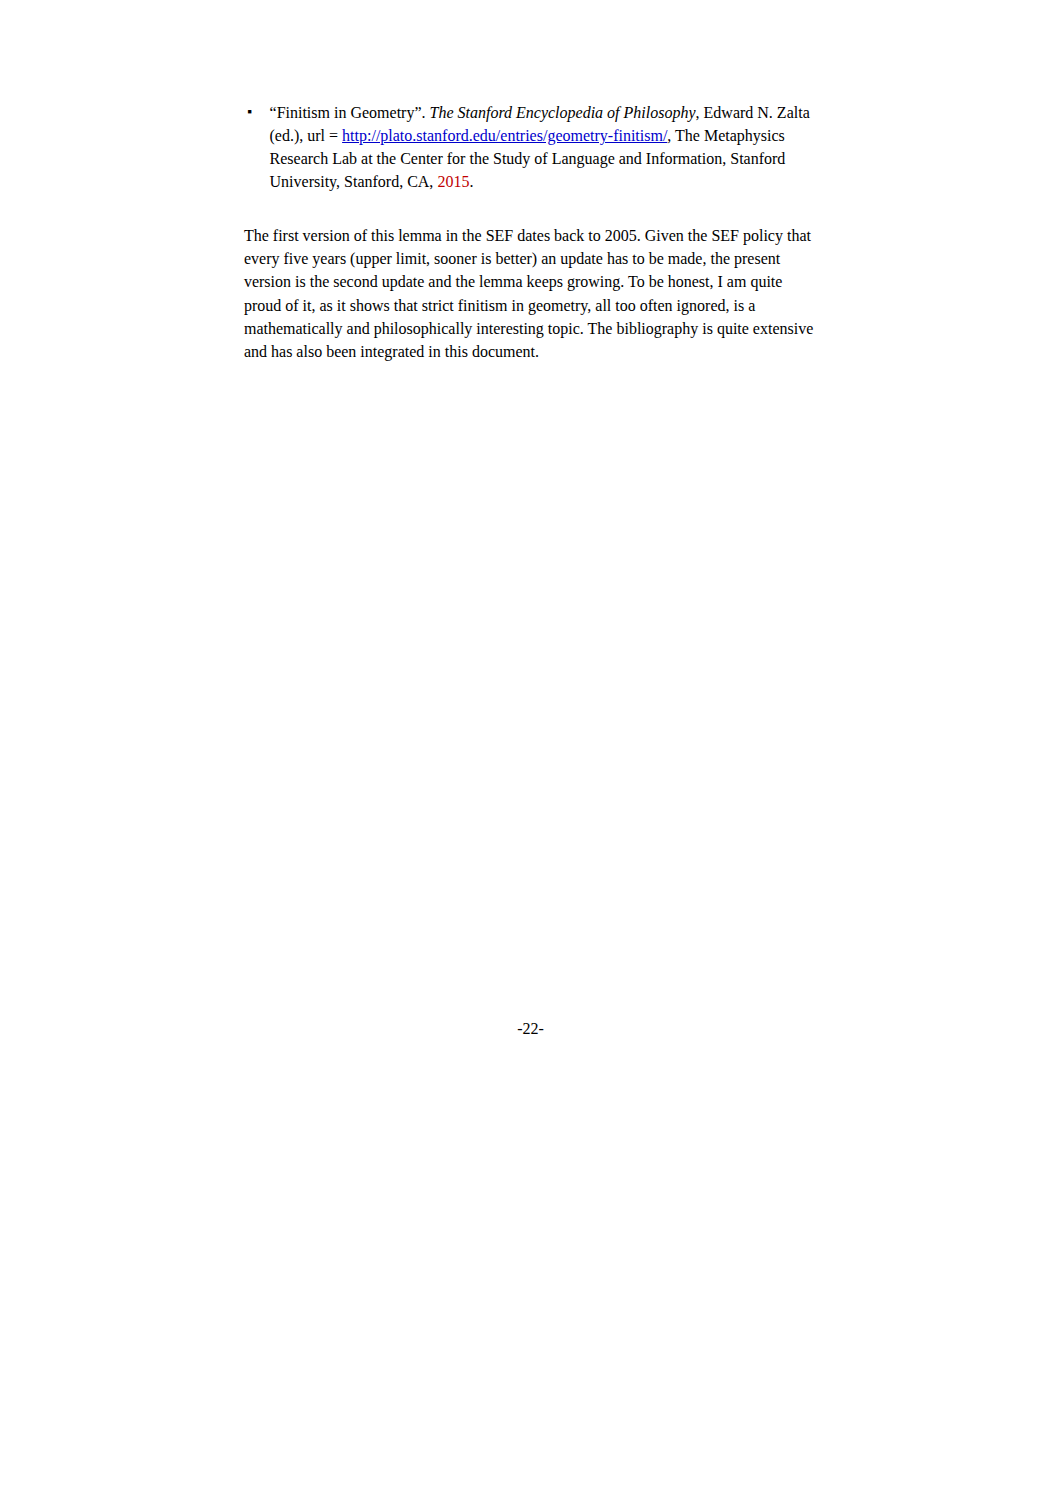“Finitism in Geometry”. The Stanford Encyclopedia of Philosophy, Edward N. Zalta (ed.), url = http://plato.stanford.edu/entries/geometry-finitism/, The Metaphysics Research Lab at the Center for the Study of Language and Information, Stanford University, Stanford, CA, 2015.
The first version of this lemma in the SEF dates back to 2005. Given the SEF policy that every five years (upper limit, sooner is better) an update has to be made, the present version is the second update and the lemma keeps growing. To be honest, I am quite proud of it, as it shows that strict finitism in geometry, all too often ignored, is a mathematically and philosophically interesting topic. The bibliography is quite extensive and has also been integrated in this document.
-22-